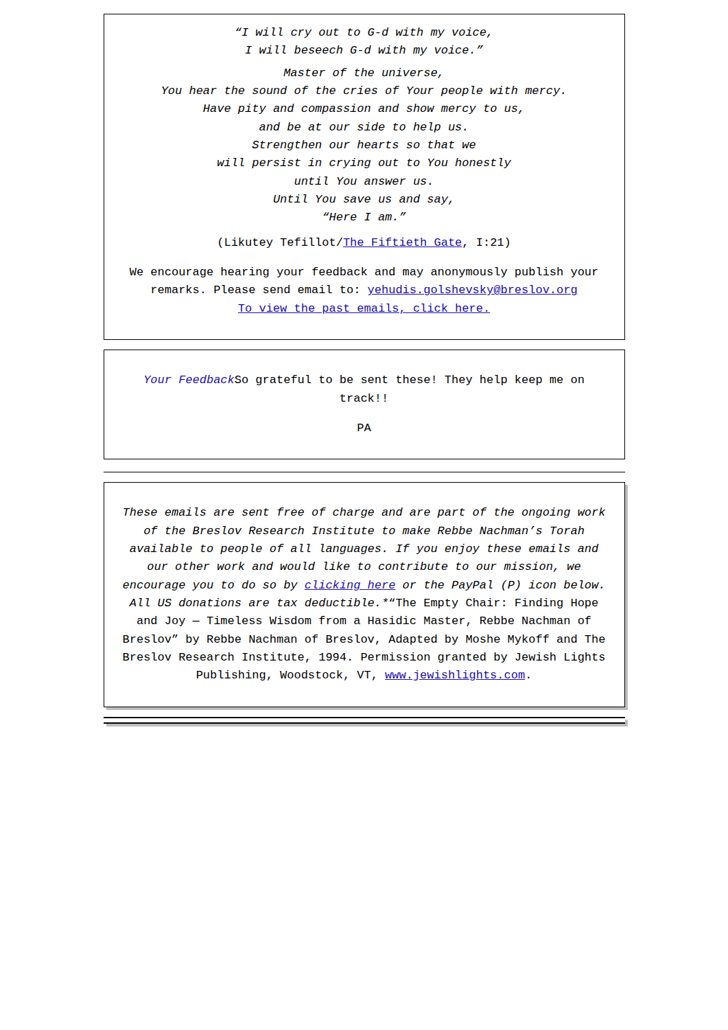“I will cry out to G-d with my voice,
I will beseech G-d with my voice.”
Master of the universe,
You hear the sound of the cries of Your people with mercy.
Have pity and compassion and show mercy to us,
and be at our side to help us.
Strengthen our hearts so that we
will persist in crying out to You honestly
until You answer us.
Until You save us and say,
“Here I am.”
(Likutey Tefillot/The Fiftieth Gate, I:21)
We encourage hearing your feedback and may anonymously publish your remarks. Please send email to: yehudis.golshevsky@breslov.org
To view the past emails, click here.
Your Feedback So grateful to be sent these! They help keep me on track!!
PA
These emails are sent free of charge and are part of the ongoing work of the Breslov Research Institute to make Rebbe Nachman’s Torah available to people of all languages. If you enjoy these emails and our other work and would like to contribute to our mission, we encourage you to do so by clicking here or the PayPal (P) icon below. All US donations are tax deductible.*“The Empty Chair: Finding Hope and Joy — Timeless Wisdom from a Hasidic Master, Rebbe Nachman of Breslov” by Rebbe Nachman of Breslov, Adapted by Moshe Mykoff and The Breslov Research Institute, 1994. Permission granted by Jewish Lights Publishing, Woodstock, VT, www.jewishlights.com.